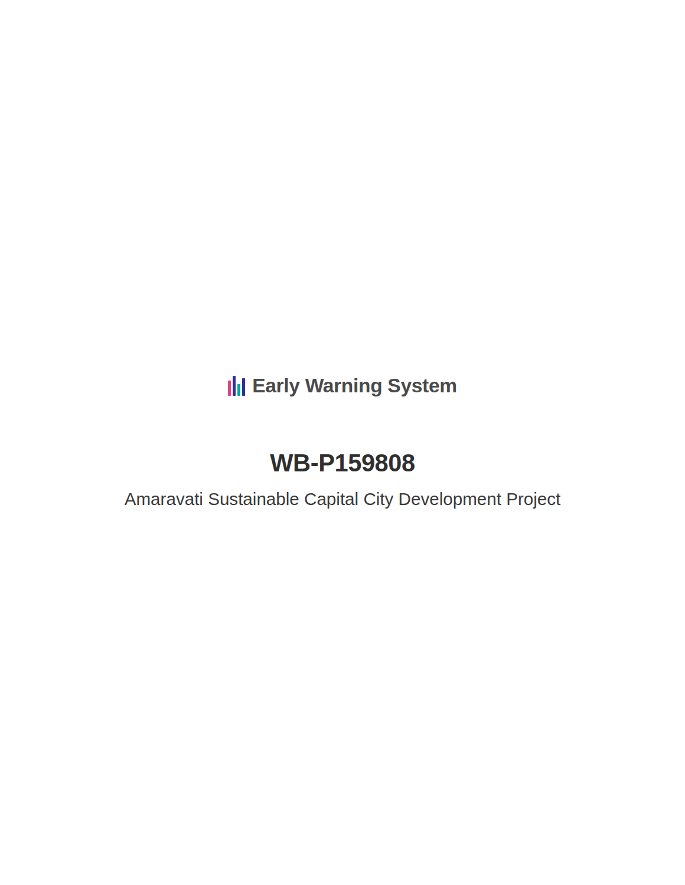Early Warning System
WB-P159808
Amaravati Sustainable Capital City Development Project